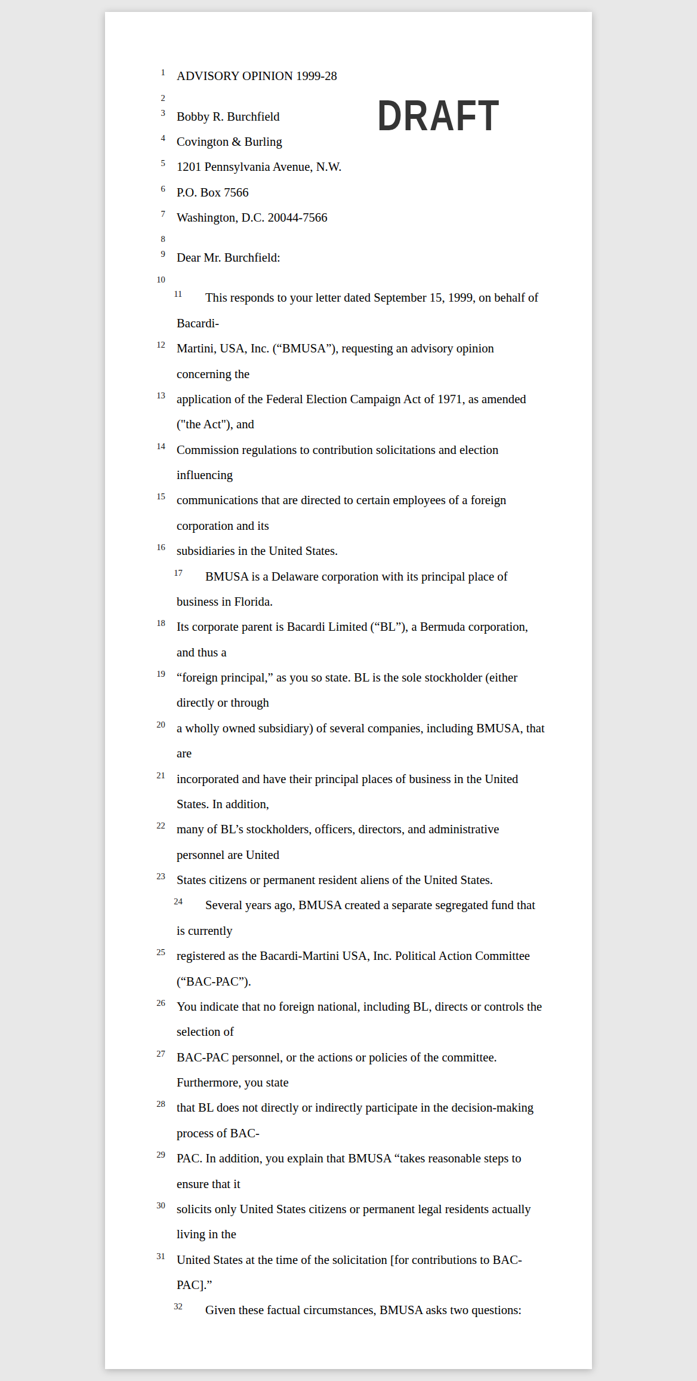DRAFT
ADVISORY OPINION 1999-28
Bobby R. Burchfield
Covington & Burling
1201 Pennsylvania Avenue, N.W.
P.O. Box 7566
Washington, D.C. 20044-7566
Dear Mr. Burchfield:
This responds to your letter dated September 15, 1999, on behalf of Bacardi-
Martini, USA, Inc. (“BMUSA”), requesting an advisory opinion concerning the
application of the Federal Election Campaign Act of 1971, as amended ("the Act"), and
Commission regulations to contribution solicitations and election influencing
communications that are directed to certain employees of a foreign corporation and its
subsidiaries in the United States.
BMUSA is a Delaware corporation with its principal place of business in Florida.
Its corporate parent is Bacardi Limited (“BL”), a Bermuda corporation, and thus a
“foreign principal,” as you so state. BL is the sole stockholder (either directly or through
a wholly owned subsidiary) of several companies, including BMUSA, that are
incorporated and have their principal places of business in the United States. In addition,
many of BL’s stockholders, officers, directors, and administrative personnel are United
States citizens or permanent resident aliens of the United States.
Several years ago, BMUSA created a separate segregated fund that is currently
registered as the Bacardi-Martini USA, Inc. Political Action Committee (“BAC-PAC”).
You indicate that no foreign national, including BL, directs or controls the selection of
BAC-PAC personnel, or the actions or policies of the committee. Furthermore, you state
that BL does not directly or indirectly participate in the decision-making process of BAC-
PAC. In addition, you explain that BMUSA “takes reasonable steps to ensure that it
solicits only United States citizens or permanent legal residents actually living in the
United States at the time of the solicitation [for contributions to BAC-PAC].”
Given these factual circumstances, BMUSA asks two questions: